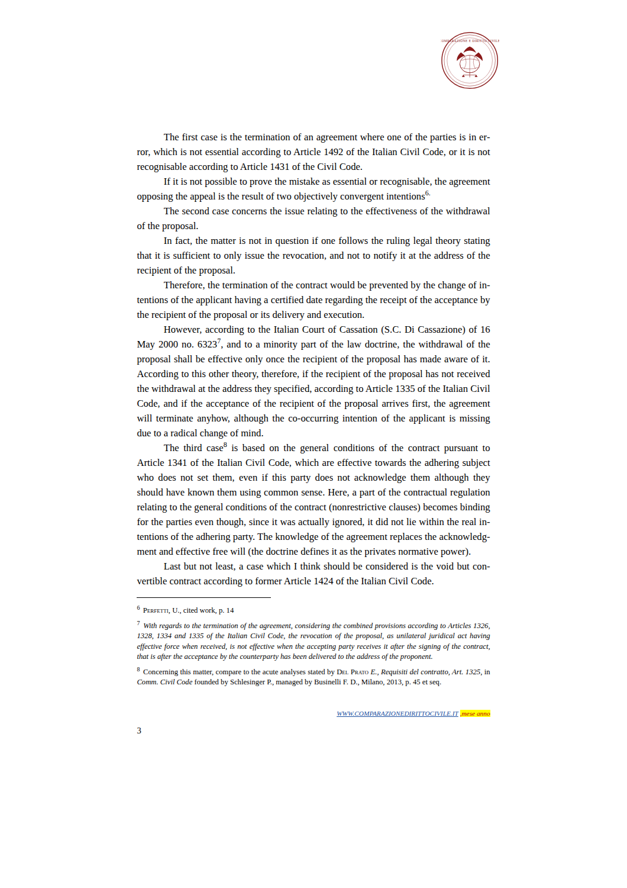COMPARAZIONE E DIRITTO CIVILE
The first case is the termination of an agreement where one of the parties is in error, which is not essential according to Article 1492 of the Italian Civil Code, or it is not recognisable according to Article 1431 of the Civil Code.
If it is not possible to prove the mistake as essential or recognisable, the agreement opposing the appeal is the result of two objectively convergent intentions6.
The second case concerns the issue relating to the effectiveness of the withdrawal of the proposal.
In fact, the matter is not in question if one follows the ruling legal theory stating that it is sufficient to only issue the revocation, and not to notify it at the address of the recipient of the proposal.
Therefore, the termination of the contract would be prevented by the change of intentions of the applicant having a certified date regarding the receipt of the acceptance by the recipient of the proposal or its delivery and execution.
However, according to the Italian Court of Cassation (S.C. Di Cassazione) of 16 May 2000 no. 63237, and to a minority part of the law doctrine, the withdrawal of the proposal shall be effective only once the recipient of the proposal has made aware of it. According to this other theory, therefore, if the recipient of the proposal has not received the withdrawal at the address they specified, according to Article 1335 of the Italian Civil Code, and if the acceptance of the recipient of the proposal arrives first, the agreement will terminate anyhow, although the co-occurring intention of the applicant is missing due to a radical change of mind.
The third case8 is based on the general conditions of the contract pursuant to Article 1341 of the Italian Civil Code, which are effective towards the adhering subject who does not set them, even if this party does not acknowledge them although they should have known them using common sense. Here, a part of the contractual regulation relating to the general conditions of the contract (nonrestrictive clauses) becomes binding for the parties even though, since it was actually ignored, it did not lie within the real intentions of the adhering party. The knowledge of the agreement replaces the acknowledgment and effective free will (the doctrine defines it as the privates normative power).
Last but not least, a case which I think should be considered is the void but convertible contract according to former Article 1424 of the Italian Civil Code.
6 Perfetti, U., cited work, p. 14
7 With regards to the termination of the agreement, considering the combined provisions according to Articles 1326, 1328, 1334 and 1335 of the Italian Civil Code, the revocation of the proposal, as unilateral juridical act having effective force when received, is not effective when the accepting party receives it after the signing of the contract, that is after the acceptance by the counterparty has been delivered to the address of the proponent.
8 Concerning this matter, compare to the acute analyses stated by Del Prato E., Requisiti del contratto, Art. 1325, in Comm. Civil Code founded by Schlesinger P., managed by Businelli F. D., Milano, 2013, p. 45 et seq.
WWW.COMPARAZIONEDIRITTOCIVILE.IT ,mese anno
3